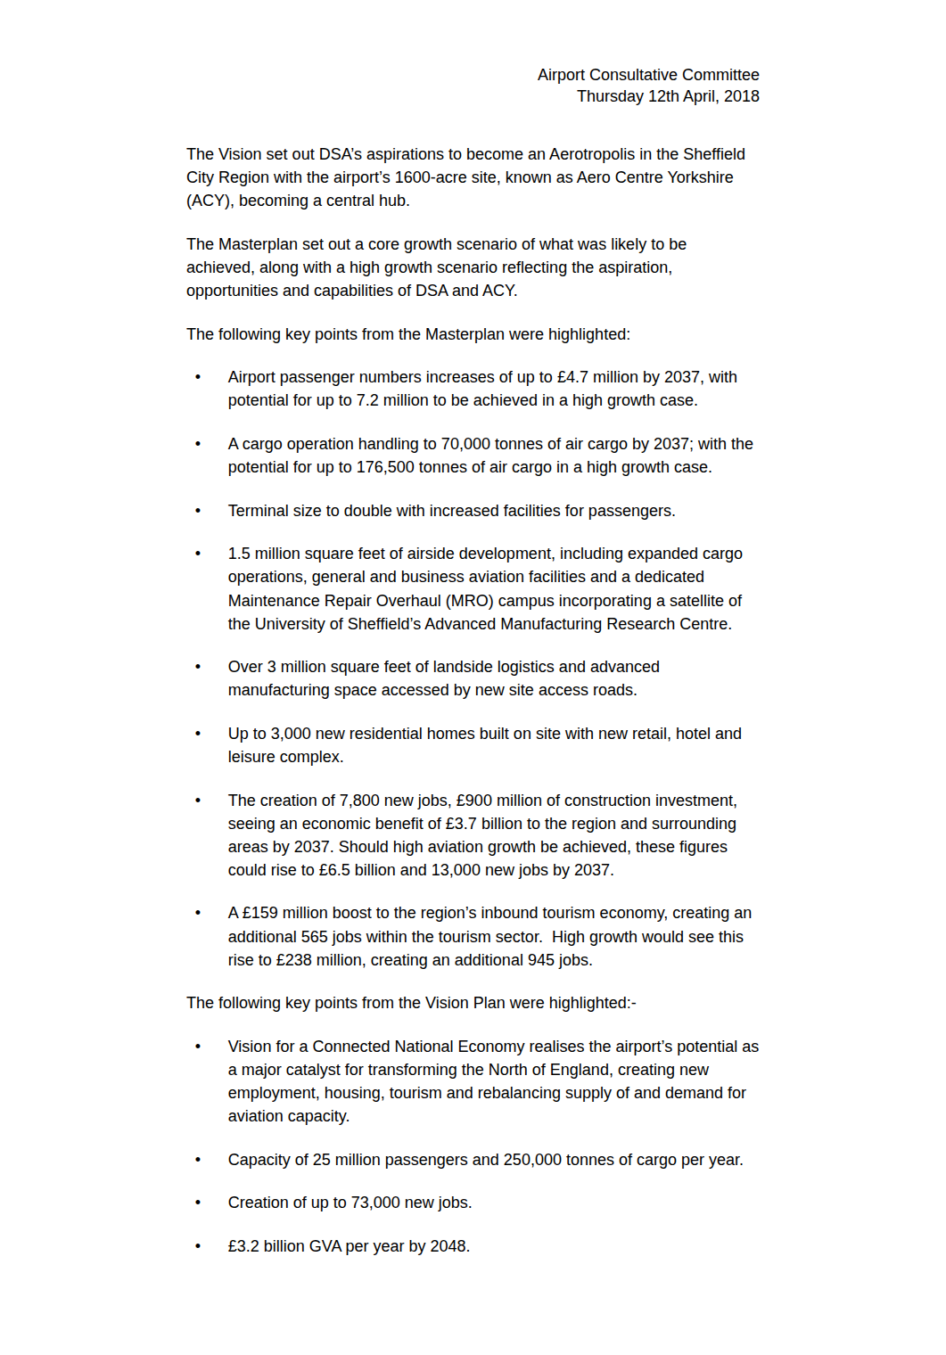Airport Consultative Committee Thursday 12th April, 2018
The Vision set out DSA’s aspirations to become an Aerotropolis in the Sheffield City Region with the airport’s 1600-acre site, known as Aero Centre Yorkshire (ACY), becoming a central hub.
The Masterplan set out a core growth scenario of what was likely to be achieved, along with a high growth scenario reflecting the aspiration, opportunities and capabilities of DSA and ACY.
The following key points from the Masterplan were highlighted:
Airport passenger numbers increases of up to £4.7 million by 2037, with potential for up to 7.2 million to be achieved in a high growth case.
A cargo operation handling to 70,000 tonnes of air cargo by 2037; with the potential for up to 176,500 tonnes of air cargo in a high growth case.
Terminal size to double with increased facilities for passengers.
1.5 million square feet of airside development, including expanded cargo operations, general and business aviation facilities and a dedicated Maintenance Repair Overhaul (MRO) campus incorporating a satellite of the University of Sheffield’s Advanced Manufacturing Research Centre.
Over 3 million square feet of landside logistics and advanced manufacturing space accessed by new site access roads.
Up to 3,000 new residential homes built on site with new retail, hotel and leisure complex.
The creation of 7,800 new jobs, £900 million of construction investment, seeing an economic benefit of £3.7 billion to the region and surrounding areas by 2037. Should high aviation growth be achieved, these figures could rise to £6.5 billion and 13,000 new jobs by 2037.
A £159 million boost to the region’s inbound tourism economy, creating an additional 565 jobs within the tourism sector. High growth would see this rise to £238 million, creating an additional 945 jobs.
The following key points from the Vision Plan were highlighted:-
Vision for a Connected National Economy realises the airport’s potential as a major catalyst for transforming the North of England, creating new employment, housing, tourism and rebalancing supply of and demand for aviation capacity.
Capacity of 25 million passengers and 250,000 tonnes of cargo per year.
Creation of up to 73,000 new jobs.
£3.2 billion GVA per year by 2048.